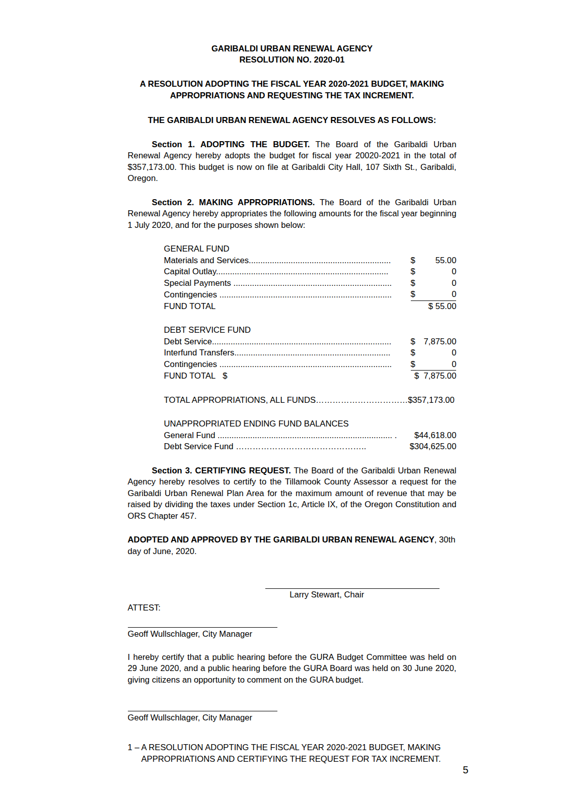GARIBALDI URBAN RENEWAL AGENCY
RESOLUTION NO. 2020-01
A RESOLUTION ADOPTING THE FISCAL YEAR 2020-2021 BUDGET, MAKING APPROPRIATIONS AND REQUESTING THE TAX INCREMENT.
THE GARIBALDI URBAN RENEWAL AGENCY RESOLVES AS FOLLOWS:
Section 1. ADOPTING THE BUDGET. The Board of the Garibaldi Urban Renewal Agency hereby adopts the budget for fiscal year 20020-2021 in the total of $357,173.00. This budget is now on file at Garibaldi City Hall, 107 Sixth St., Garibaldi, Oregon.
Section 2. MAKING APPROPRIATIONS. The Board of the Garibaldi Urban Renewal Agency hereby appropriates the following amounts for the fiscal year beginning 1 July 2020, and for the purposes shown below:
GENERAL FUND
| Materials and Services............................................................. | $ | 55.00 |
| Capital Outlay.......................................................................... | $ | 0 |
| Special Payments .................................................................... | $ | 0 |
| Contingencies .......................................................................... | $ | 0 |
| FUND TOTAL | $ 55.00 |
DEBT SERVICE FUND
| Debt Service............................................................................. | $ | 7,875.00 |
| Interfund Transfers................................................................... | $ | 0 |
| Contingencies .......................................................................... | $ | 0 |
| FUND TOTAL $ | $ 7,875.00 |
TOTAL APPROPRIATIONS, ALL FUNDS……………………………$357,173.00
UNAPPROPRIATED ENDING FUND BALANCES
| General Fund ........................................................................... . | $44,618.00 |
| Debt Service Fund ……………………………………….. | $304,625.00 |
Section 3. CERTIFYING REQUEST. The Board of the Garibaldi Urban Renewal Agency hereby resolves to certify to the Tillamook County Assessor a request for the Garibaldi Urban Renewal Plan Area for the maximum amount of revenue that may be raised by dividing the taxes under Section 1c, Article IX, of the Oregon Constitution and ORS Chapter 457.
ADOPTED AND APPROVED BY THE GARIBALDI URBAN RENEWAL AGENCY, 30th day of June, 2020.
Larry Stewart, Chair
ATTEST:
Geoff Wullschlager, City Manager
I hereby certify that a public hearing before the GURA Budget Committee was held on 29 June 2020, and a public hearing before the GURA Board was held on 30 June 2020, giving citizens an opportunity to comment on the GURA budget.
Geoff Wullschlager, City Manager
1 – A RESOLUTION ADOPTING THE FISCAL YEAR 2020-2021 BUDGET, MAKING
APPROPRIATIONS AND CERTIFYING THE REQUEST FOR TAX INCREMENT.
5